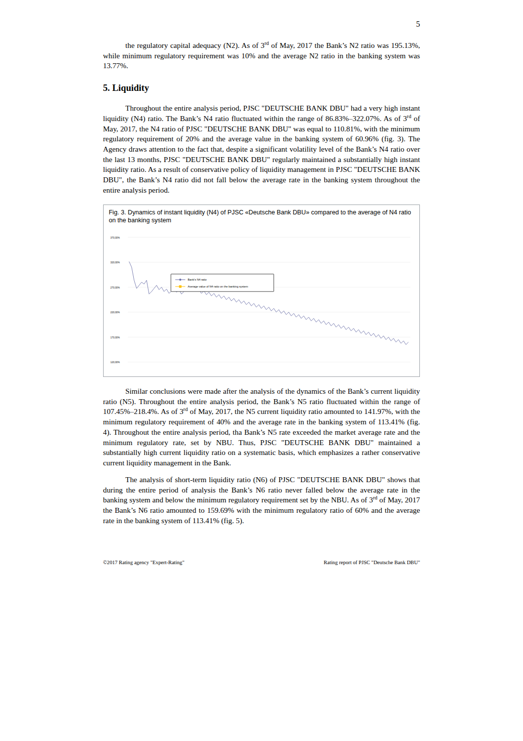5
the regulatory capital adequacy (N2). As of 3rd of May, 2017 the Bank’s N2 ratio was 195.13%, while minimum regulatory requirement was 10% and the average N2 ratio in the banking system was 13.77%.
5. Liquidity
Throughout the entire analysis period, PJSC "DEUTSCHE BANK DBU" had a very high instant liquidity (N4) ratio. The Bank’s N4 ratio fluctuated within the range of 86.83%–322.07%. As of 3rd of May, 2017, the N4 ratio of PJSC "DEUTSCHE BANK DBU" was equal to 110.81%, with the minimum regulatory requirement of 20% and the average value in the banking system of 60.96% (fig. 3). The Agency draws attention to the fact that, despite a significant volatility level of the Bank’s N4 ratio over the last 13 months, PJSC "DEUTSCHE BANK DBU" regularly maintained a substantially high instant liquidity ratio. As a result of conservative policy of liquidity management in PJSC "DEUTSCHE BANK DBU", the Bank’s N4 ratio did not fall below the average rate in the banking system throughout the entire analysis period.
Fig. 3. Dynamics of instant liquidity (N4) of PJSC «Deutsche Bank DBU» compared to the average of N4 ratio on the banking system
370,00% 320,00% 270,00% 220,00% 170,00% 120,00% 70,00% 76,52% 72,25% 67,95% 68,51% 70,05% 62,01% 59,42% 59,29% 59,30% 60,79% 60,39% 60,37% 61,93% 60,96% Bank's N4 ratio Average value of N4 ratio on the banking system 20,00% 01.04.2016 08.04.2016 15.04.2016 22.04.2016 29.04.2016 06.05.2016 13.05.2016 20.05.2016 27.05.2016 03.06.2016 10.06.2016 17.06.2016 24.06.2016 01.07.2016 08.07.2016 15.07.2016 22.07.2016 29.07.2016 05.08.2016 12.08.2016 19.08.2016 26.08.2016 02.09.2016 09.09.2016 16.09.2016 23.09.2016 30.09.2016 07.10.2016 14.10.2016 21.10.2016 28.10.2016 04.11.2016 11.11.2016 18.11.2016 25.11.2016 02.12.2016 09.12.2016 16.12.2016 23.12.2016 30.12.2016 06.01.2017 13.01.2017 20.01.2017 27.01.2017 03.02.2017 10.02.2017 17.02.2017 24.02.2017 03.03.2017 10.03.2017 17.03.2017 24.03.2017 31.03.2017 07.04.2017 14.04.2017 21.04.2017 28.04.2017
Similar conclusions were made after the analysis of the dynamics of the Bank’s current liquidity ratio (N5). Throughout the entire analysis period, the Bank’s N5 ratio fluctuated within the range of 107.45%–218.4%. As of 3rd of May, 2017, the N5 current liquidity ratio amounted to 141.97%, with the minimum regulatory requirement of 40% and the average rate in the banking system of 113.41% (fig. 4). Throughout the entire analysis period, tha Bank’s N5 rate exceeded the market average rate and the minimum regulatory rate, set by NBU. Thus, PJSC "DEUTSCHE BANK DBU" maintained a substantially high current liquidity ratio on a systematic basis, which emphasizes a rather conservative current liquidity management in the Bank.
The analysis of short-term liquidity ratio (N6) of PJSC "DEUTSCHE BANK DBU" shows that during the entire period of analysis the Bank’s N6 ratio never falled below the average rate in the banking system and below the minimum regulatory requirement set by the NBU. As of 3rd of May, 2017 the Bank’s N6 ratio amounted to 159.69% with the minimum regulatory ratio of 60% and the average rate in the banking system of 113.41% (fig. 5).
©2017 Rating agency "Expert-Rating" Rating report of PJSC "Deutsche Bank DBU"